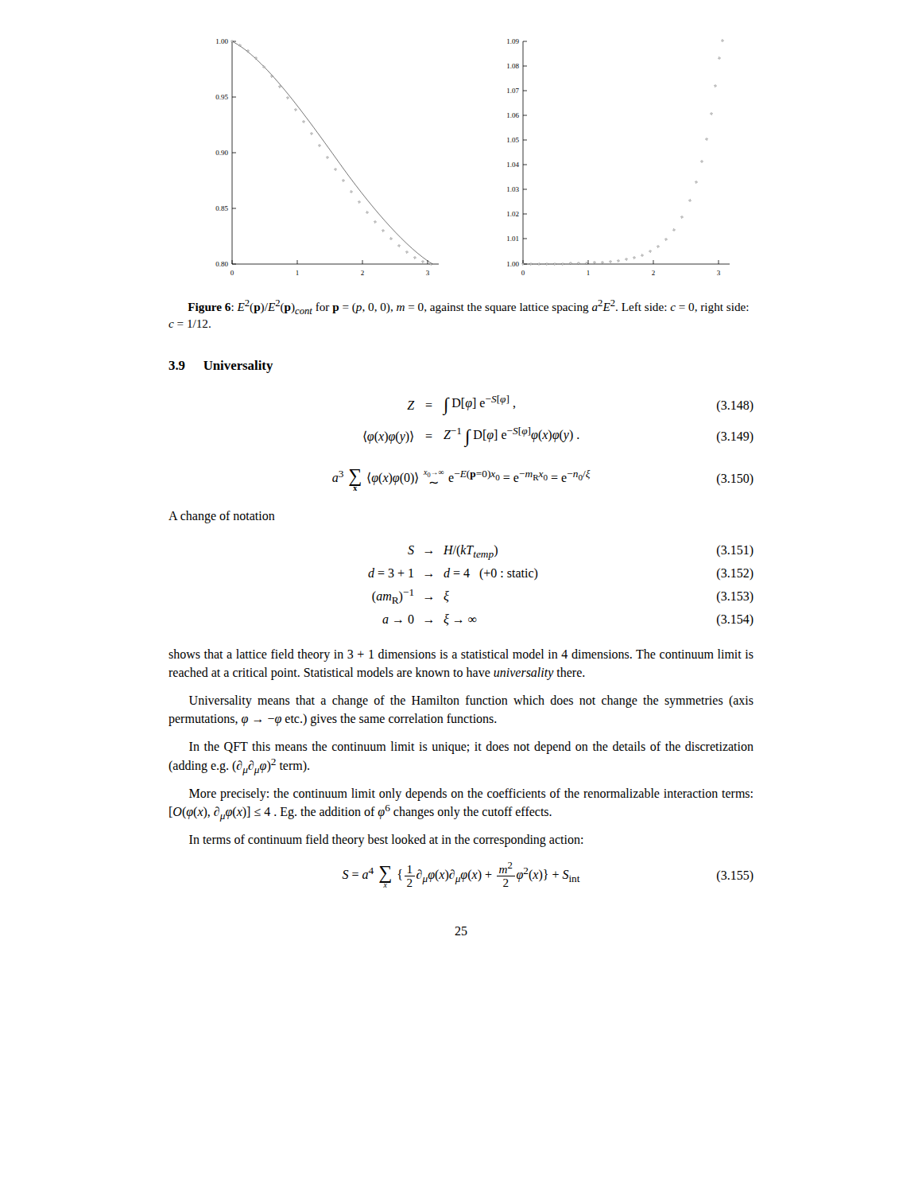1.00 0.95 0.90 0.85 0.80 0 1 2 3 1.09 1.08 1.07 1.06 1.05 1.04 1.03 1.02 1.01 1.00 0 1 2 3
Figure 6: E2(p)/E2(p)cont for p = (p, 0, 0), m = 0, against the square lattice spacing a2E2. Left side: c = 0, right side: c = 1/12.
3.9 Universality
| Z | = | ∫ D[ φ ] e − S [ φ ] , | (3.148) |
| ⟨ φ ( x ) φ ( y )⟩ | = | Z −1 ∫ D[ φ ] e − S [ φ ] φ ( x ) φ ( y ) . | (3.149) |
a3 ∑x ⟨φ(x)φ(0)⟩ x0→∞∼ e−E(p=0)x0 = e−mRx0 = e−n0/ξ (3.150)
A change of notation
| S | → | H /( kT temp ) | (3.151) |
| d = 3 + 1 | → | d = 4 (+0 : static) | (3.152) |
| ( am R ) −1 | → | ξ | (3.153) |
| a → 0 | → | ξ → ∞ | (3.154) |
shows that a lattice field theory in 3 + 1 dimensions is a statistical model in 4 dimensions. The continuum limit is reached at a critical point. Statistical models are known to have universality there.
Universality means that a change of the Hamilton function which does not change the symmetries (axis permutations, φ → −φ etc.) gives the same correlation functions.
In the QFT this means the continuum limit is unique; it does not depend on the details of the discretization (adding e.g. (∂μ∂μφ)2 term).
More precisely: the continuum limit only depends on the coefficients of the renormalizable interaction terms: [O(φ(x), ∂μφ(x)] ≤ 4 . Eg. the addition of φ6 changes only the cutoff effects.
In terms of continuum field theory best looked at in the corresponding action:
S = a4 ∑x {12∂μφ(x)∂μφ(x) + m22 φ2(x)} + Sint (3.155)
25